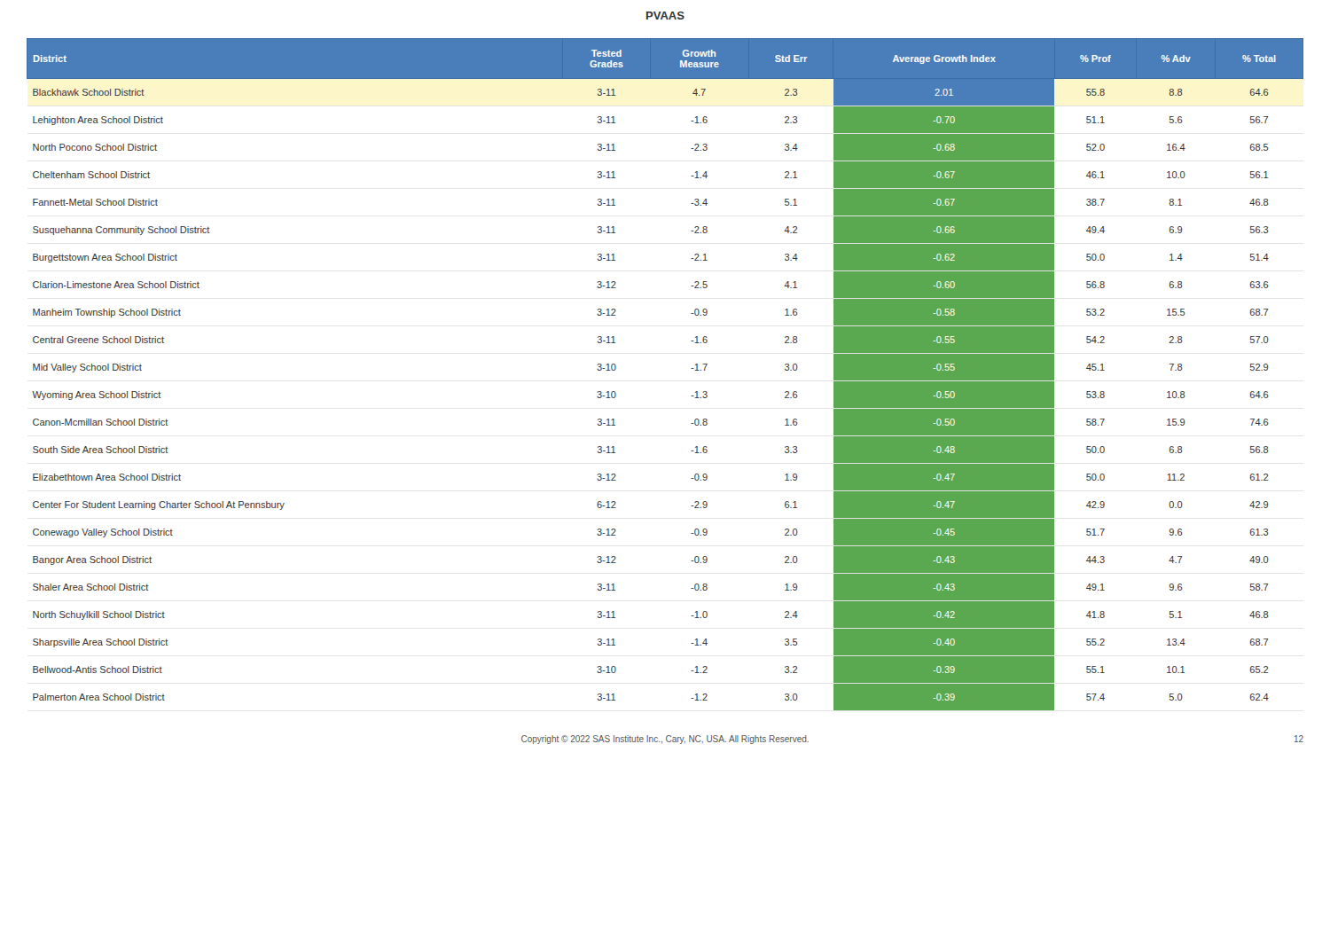PVAAS
| District | Tested Grades | Growth Measure | Std Err | Average Growth Index | % Prof | % Adv | % Total |
| --- | --- | --- | --- | --- | --- | --- | --- |
| Blackhawk School District | 3-11 | 4.7 | 2.3 | 2.01 | 55.8 | 8.8 | 64.6 |
| Lehighton Area School District | 3-11 | -1.6 | 2.3 | -0.70 | 51.1 | 5.6 | 56.7 |
| North Pocono School District | 3-11 | -2.3 | 3.4 | -0.68 | 52.0 | 16.4 | 68.5 |
| Cheltenham School District | 3-11 | -1.4 | 2.1 | -0.67 | 46.1 | 10.0 | 56.1 |
| Fannett-Metal School District | 3-11 | -3.4 | 5.1 | -0.67 | 38.7 | 8.1 | 46.8 |
| Susquehanna Community School District | 3-11 | -2.8 | 4.2 | -0.66 | 49.4 | 6.9 | 56.3 |
| Burgettstown Area School District | 3-11 | -2.1 | 3.4 | -0.62 | 50.0 | 1.4 | 51.4 |
| Clarion-Limestone Area School District | 3-12 | -2.5 | 4.1 | -0.60 | 56.8 | 6.8 | 63.6 |
| Manheim Township School District | 3-12 | -0.9 | 1.6 | -0.58 | 53.2 | 15.5 | 68.7 |
| Central Greene School District | 3-11 | -1.6 | 2.8 | -0.55 | 54.2 | 2.8 | 57.0 |
| Mid Valley School District | 3-10 | -1.7 | 3.0 | -0.55 | 45.1 | 7.8 | 52.9 |
| Wyoming Area School District | 3-10 | -1.3 | 2.6 | -0.50 | 53.8 | 10.8 | 64.6 |
| Canon-Mcmillan School District | 3-11 | -0.8 | 1.6 | -0.50 | 58.7 | 15.9 | 74.6 |
| South Side Area School District | 3-11 | -1.6 | 3.3 | -0.48 | 50.0 | 6.8 | 56.8 |
| Elizabethtown Area School District | 3-12 | -0.9 | 1.9 | -0.47 | 50.0 | 11.2 | 61.2 |
| Center For Student Learning Charter School At Pennsbury | 6-12 | -2.9 | 6.1 | -0.47 | 42.9 | 0.0 | 42.9 |
| Conewago Valley School District | 3-12 | -0.9 | 2.0 | -0.45 | 51.7 | 9.6 | 61.3 |
| Bangor Area School District | 3-12 | -0.9 | 2.0 | -0.43 | 44.3 | 4.7 | 49.0 |
| Shaler Area School District | 3-11 | -0.8 | 1.9 | -0.43 | 49.1 | 9.6 | 58.7 |
| North Schuylkill School District | 3-11 | -1.0 | 2.4 | -0.42 | 41.8 | 5.1 | 46.8 |
| Sharpsville Area School District | 3-11 | -1.4 | 3.5 | -0.40 | 55.2 | 13.4 | 68.7 |
| Bellwood-Antis School District | 3-10 | -1.2 | 3.2 | -0.39 | 55.1 | 10.1 | 65.2 |
| Palmerton Area School District | 3-11 | -1.2 | 3.0 | -0.39 | 57.4 | 5.0 | 62.4 |
Copyright © 2022 SAS Institute Inc., Cary, NC, USA. All Rights Reserved. 12